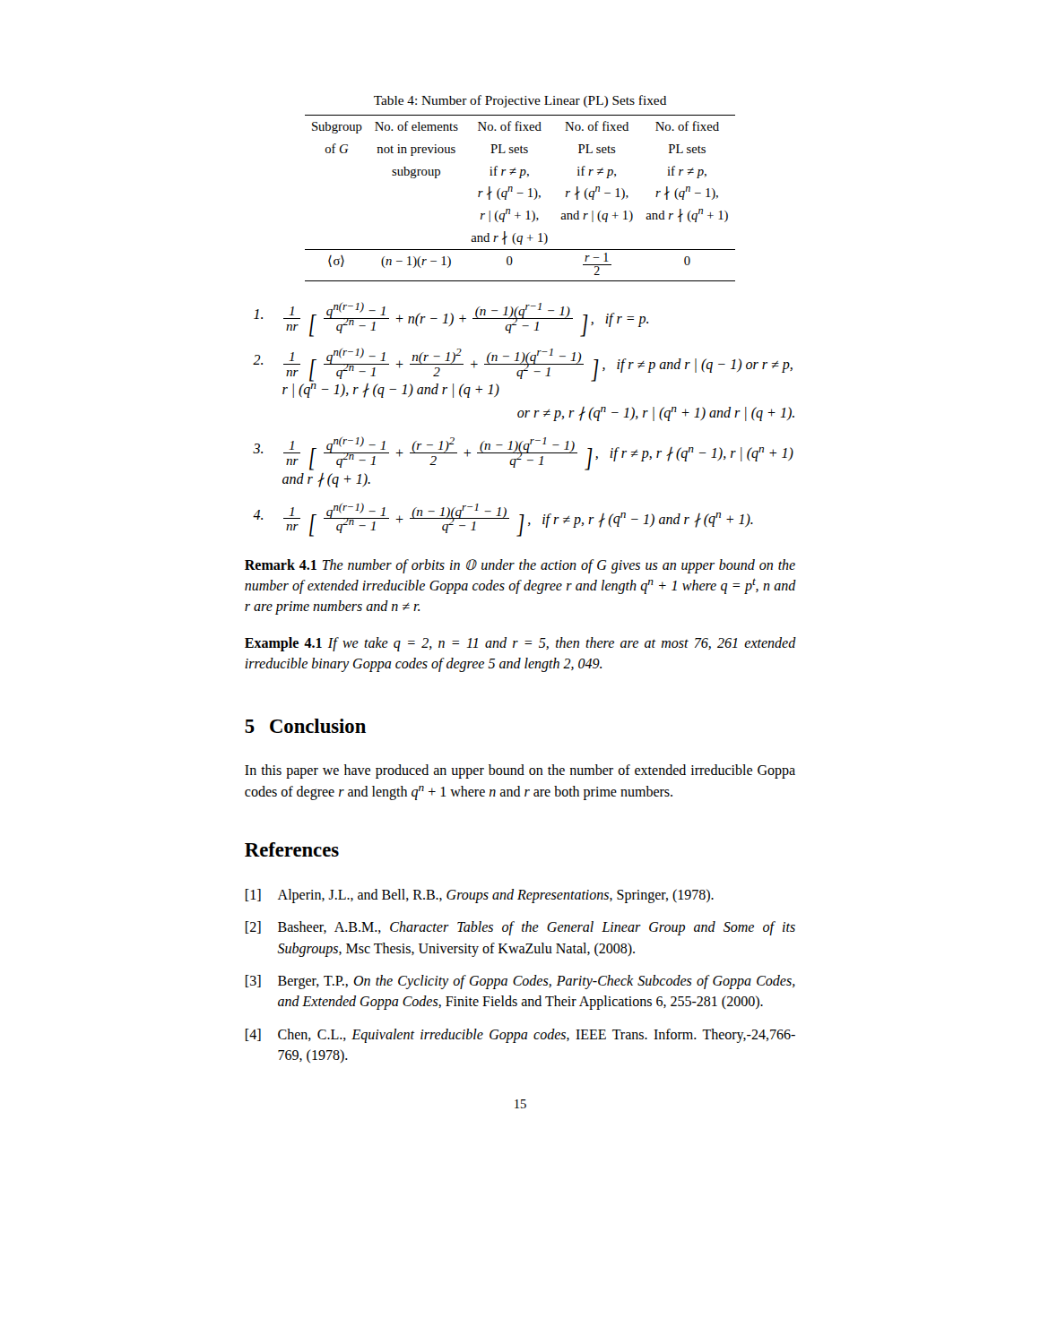Table 4: Number of Projective Linear (PL) Sets fixed
| Subgroup | No. of elements | No. of fixed | No. of fixed | No. of fixed |
| of G | not in previous | PL sets | PL sets | PL sets |
| | subgroup | if r ≠ p , | if r ≠ p , | if r ≠ p , |
| | | r ∤ ( q n − 1), | r ∤ ( q n − 1), | r ∤ ( q n − 1), |
| | | r / ( q n + 1), | and r / ( q + 1) | and r ∤ ( q n + 1) |
| | | and r ∤ ( q + 1) | | |
| ⟨σ⟩ | ( n − 1)( r − 1) | 0 | r − 1 2 | 0 |
1 nr [ qn(r−1) − 1 q2n − 1 + n(r − 1) + (n − 1)(qr−1 − 1) q2 − 1 ], if r = p.
1 nr [ qn(r−1) − 1 q2n − 1 + n(r − 1)22 + (n − 1)(qr−1 − 1) q2 − 1 ], if r ≠ p and r | (q − 1) or r ≠ p, r | (qn − 1), r ∤ (q − 1) and r | (q + 1) or r ≠ p, r ∤ (qn − 1), r | (qn + 1) and r | (q + 1).
1 nr [ qn(r−1) − 1 q2n − 1 + (r − 1)22 + (n − 1)(qr−1 − 1) q2 − 1 ], if r ≠ p, r ∤ (qn − 1), r | (qn + 1) and r ∤ (q + 1).
1 nr [ qn(r−1) − 1 q2n − 1 + (n − 1)(qr−1 − 1) q2 − 1 ], if r ≠ p, r ∤ (qn − 1) and r ∤ (qn + 1).
Remark 4.1 The number of orbits in 𝕆 under the action of G gives us an upper bound on the number of extended irreducible Goppa codes of degree r and length qn + 1 where q = pt, n and r are prime numbers and n ≠ r.
Example 4.1 If we take q = 2, n = 11 and r = 5, then there are at most 76, 261 extended irreducible binary Goppa codes of degree 5 and length 2, 049.
5 Conclusion
In this paper we have produced an upper bound on the number of extended irreducible Goppa codes of degree r and length qn + 1 where n and r are both prime numbers.
References
Alperin, J.L., and Bell, R.B., Groups and Representations, Springer, (1978).
Basheer, A.B.M., Character Tables of the General Linear Group and Some of its Subgroups, Msc Thesis, University of KwaZulu Natal, (2008).
Berger, T.P., On the Cyclicity of Goppa Codes, Parity-Check Subcodes of Goppa Codes, and Extended Goppa Codes, Finite Fields and Their Applications 6, 255-281 (2000).
Chen, C.L., Equivalent irreducible Goppa codes, IEEE Trans. Inform. Theory,-24,766-769, (1978).
15